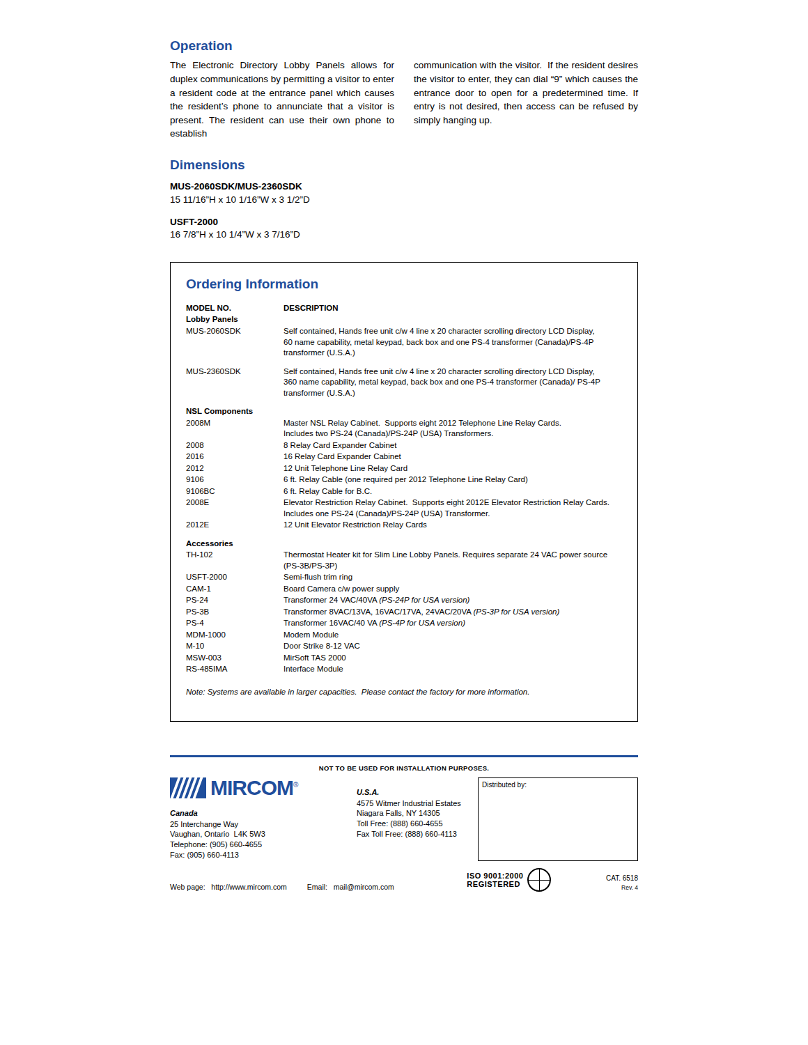Operation
The Electronic Directory Lobby Panels allows for duplex communications by permitting a visitor to enter a resident code at the entrance panel which causes the resident’s phone to annunciate that a visitor is present. The resident can use their own phone to establish
communication with the visitor. If the resident desires the visitor to enter, they can dial “9” which causes the entrance door to open for a predetermined time. If entry is not desired, then access can be refused by simply hanging up.
Dimensions
MUS-2060SDK/MUS-2360SDK
15 11/16”H x 10 1/16”W x 3 1/2”D
USFT-2000
16 7/8”H x 10 1/4”W x 3 7/16”D
Ordering Information
| MODEL NO. | DESCRIPTION |
| Lobby Panels | |
| MUS-2060SDK | Self contained, Hands free unit c/w 4 line x 20 character scrolling directory LCD Display, 60 name capability, metal keypad, back box and one PS-4 transformer (Canada)/PS-4P transformer (U.S.A.) |
| MUS-2360SDK | Self contained, Hands free unit c/w 4 line x 20 character scrolling directory LCD Display, 360 name capability, metal keypad, back box and one PS-4 transformer (Canada)/ PS-4P transformer (U.S.A.) |
| NSL Components | |
| 2008M | Master NSL Relay Cabinet. Supports eight 2012 Telephone Line Relay Cards. Includes two PS-24 (Canada)/PS-24P (USA) Transformers. |
| 2008 | 8 Relay Card Expander Cabinet |
| 2016 | 16 Relay Card Expander Cabinet |
| 2012 | 12 Unit Telephone Line Relay Card |
| 9106 | 6 ft. Relay Cable (one required per 2012 Telephone Line Relay Card) |
| 9106BC | 6 ft. Relay Cable for B.C. |
| 2008E | Elevator Restriction Relay Cabinet. Supports eight 2012E Elevator Restriction Relay Cards. Includes one PS-24 (Canada)/PS-24P (USA) Transformer. |
| 2012E | 12 Unit Elevator Restriction Relay Cards |
| Accessories | |
| TH-102 | Thermostat Heater kit for Slim Line Lobby Panels. Requires separate 24 VAC power source (PS-3B/PS-3P) |
| USFT-2000 | Semi-flush trim ring |
| CAM-1 | Board Camera c/w power supply |
| PS-24 | Transformer 24 VAC/40VA (PS-24P for USA version) |
| PS-3B | Transformer 8VAC/13VA, 16VAC/17VA, 24VAC/20VA (PS-3P for USA version) |
| PS-4 | Transformer 16VAC/40 VA (PS-4P for USA version) |
| MDM-1000 | Modem Module |
| M-10 | Door Strike 8-12 VAC |
| MSW-003 | MirSoft TAS 2000 |
| RS-485IMA | Interface Module |
Note: Systems are available in larger capacities. Please contact the factory for more information.
NOT TO BE USED FOR INSTALLATION PURPOSES.
MIRCOM®
Canada
25 Interchange Way
Vaughan, Ontario L4K 5W3
Telephone: (905) 660-4655
Fax: (905) 660-4113
U.S.A.
4575 Witmer Industrial Estates
Niagara Falls, NY 14305
Toll Free: (888) 660-4655
Fax Toll Free: (888) 660-4113
Distributed by:
Web page: http://www.mircom.com Email: mail@mircom.com
ISO 9001:2000
REGISTERED
CAT. 6518
Rev. 4